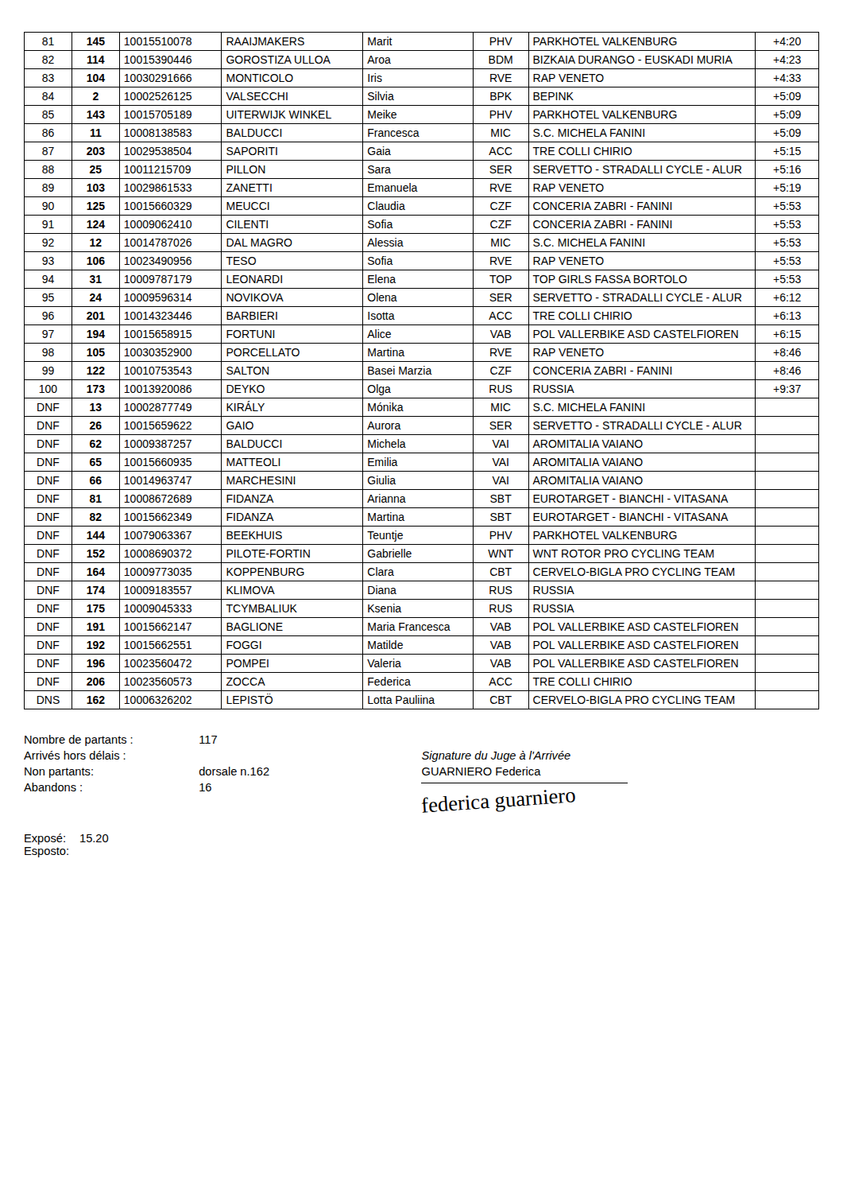| 81 | 145 | 10015510078 | RAAIJMAKERS | Marit | PHV | PARKHOTEL VALKENBURG | +4:20 |
| 82 | 114 | 10015390446 | GOROSTIZA ULLOA | Aroa | BDM | BIZKAIA DURANGO - EUSKADI MURIA | +4:23 |
| 83 | 104 | 10030291666 | MONTICOLO | Iris | RVE | RAP VENETO | +4:33 |
| 84 | 2 | 10002526125 | VALSECCHI | Silvia | BPK | BEPINK | +5:09 |
| 85 | 143 | 10015705189 | UITERWIJK WINKEL | Meike | PHV | PARKHOTEL VALKENBURG | +5:09 |
| 86 | 11 | 10008138583 | BALDUCCI | Francesca | MIC | S.C. MICHELA FANINI | +5:09 |
| 87 | 203 | 10029538504 | SAPORITI | Gaia | ACC | TRE COLLI CHIRIO | +5:15 |
| 88 | 25 | 10011215709 | PILLON | Sara | SER | SERVETTO - STRADALLI CYCLE - ALUR | +5:16 |
| 89 | 103 | 10029861533 | ZANETTI | Emanuela | RVE | RAP VENETO | +5:19 |
| 90 | 125 | 10015660329 | MEUCCI | Claudia | CZF | CONCERIA ZABRI - FANINI | +5:53 |
| 91 | 124 | 10009062410 | CILENTI | Sofia | CZF | CONCERIA ZABRI - FANINI | +5:53 |
| 92 | 12 | 10014787026 | DAL MAGRO | Alessia | MIC | S.C. MICHELA FANINI | +5:53 |
| 93 | 106 | 10023490956 | TESO | Sofia | RVE | RAP VENETO | +5:53 |
| 94 | 31 | 10009787179 | LEONARDI | Elena | TOP | TOP GIRLS FASSA BORTOLO | +5:53 |
| 95 | 24 | 10009596314 | NOVIKOVA | Olena | SER | SERVETTO - STRADALLI CYCLE - ALUR | +6:12 |
| 96 | 201 | 10014323446 | BARBIERI | Isotta | ACC | TRE COLLI CHIRIO | +6:13 |
| 97 | 194 | 10015658915 | FORTUNI | Alice | VAB | POL VALLERBIKE ASD CASTELFIOREN | +6:15 |
| 98 | 105 | 10030352900 | PORCELLATO | Martina | RVE | RAP VENETO | +8:46 |
| 99 | 122 | 10010753543 | SALTON | Basei Marzia | CZF | CONCERIA ZABRI - FANINI | +8:46 |
| 100 | 173 | 10013920086 | DEYKO | Olga | RUS | RUSSIA | +9:37 |
| DNF | 13 | 10002877749 | KIRÁLY | Mónika | MIC | S.C. MICHELA FANINI | |
| DNF | 26 | 10015659622 | GAIO | Aurora | SER | SERVETTO - STRADALLI CYCLE - ALUR | |
| DNF | 62 | 10009387257 | BALDUCCI | Michela | VAI | AROMITALIA VAIANO | |
| DNF | 65 | 10015660935 | MATTEOLI | Emilia | VAI | AROMITALIA VAIANO | |
| DNF | 66 | 10014963747 | MARCHESINI | Giulia | VAI | AROMITALIA VAIANO | |
| DNF | 81 | 10008672689 | FIDANZA | Arianna | SBT | EUROTARGET - BIANCHI - VITASANA | |
| DNF | 82 | 10015662349 | FIDANZA | Martina | SBT | EUROTARGET - BIANCHI - VITASANA | |
| DNF | 144 | 10079063367 | BEEKHUIS | Teuntje | PHV | PARKHOTEL VALKENBURG | |
| DNF | 152 | 10008690372 | PILOTE-FORTIN | Gabrielle | WNT | WNT ROTOR PRO CYCLING TEAM | |
| DNF | 164 | 10009773035 | KOPPENBURG | Clara | CBT | CERVELO-BIGLA PRO CYCLING TEAM | |
| DNF | 174 | 10009183557 | KLIMOVA | Diana | RUS | RUSSIA | |
| DNF | 175 | 10009045333 | TCYMBALIUK | Ksenia | RUS | RUSSIA | |
| DNF | 191 | 10015662147 | BAGLIONE | Maria Francesca | VAB | POL VALLERBIKE ASD CASTELFIOREN | |
| DNF | 192 | 10015662551 | FOGGI | Matilde | VAB | POL VALLERBIKE ASD CASTELFIOREN | |
| DNF | 196 | 10023560472 | POMPEI | Valeria | VAB | POL VALLERBIKE ASD CASTELFIOREN | |
| DNF | 206 | 10023560573 | ZOCCA | Federica | ACC | TRE COLLI CHIRIO | |
| DNS | 162 | 10006326202 | LEPISTÖ | Lotta Pauliina | CBT | CERVELO-BIGLA PRO CYCLING TEAM | |
| Nombre de partants : | 117 | |
| Arrivés hors délais : | | Signature du Juge à l'Arrivée |
| Non partants: | dorsale n.162 | GUARNIERO Federica |
| Abandons : | 16 | federica guarniero |
Exposé: 15.20
Esposto: